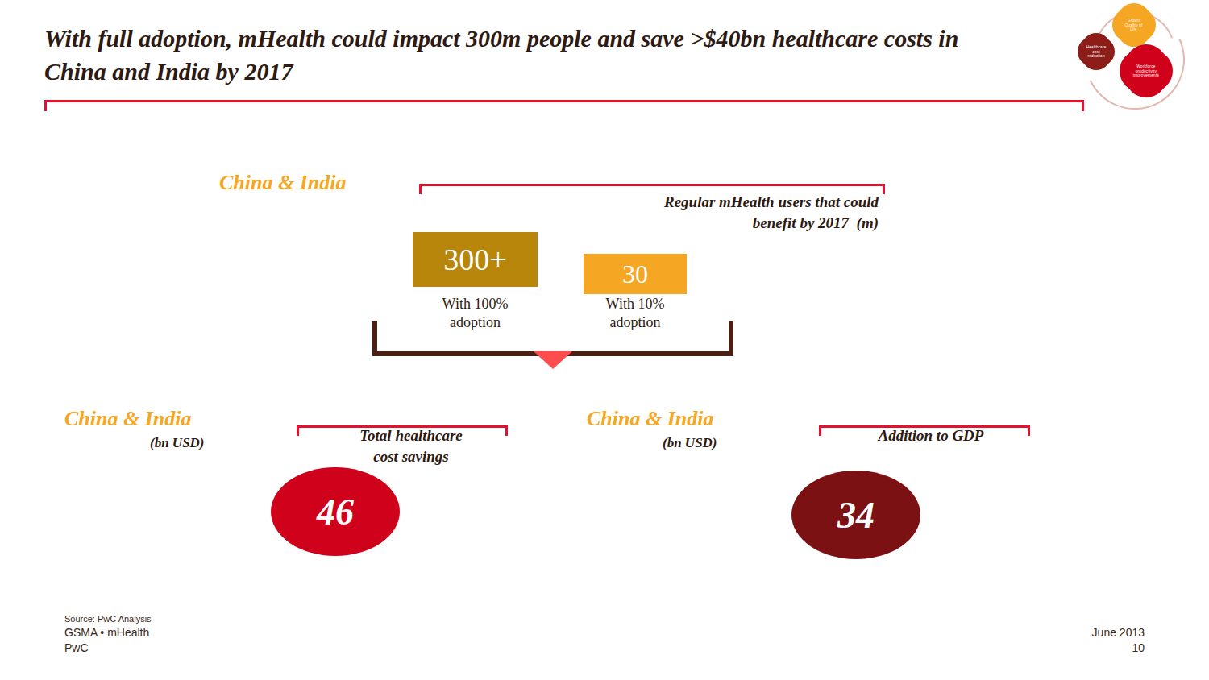With full adoption, mHealth could impact 300m people and save >$40bn healthcare costs in China and India by 2017
Grown
Quality of
Life
Healthcare
cost
reduction
Workforce
productivity
improvements
China & India
Regular mHealth users that could
benefit by 2017 (m)
300+
30
With 100%
adoption
With 10%
adoption
China & India
(bn USD)
Total healthcare
cost savings
46
China & India
(bn USD)
Addition to GDP
34
Source: PwC Analysis
GSMA • mHealth
PwC
June 2013
10